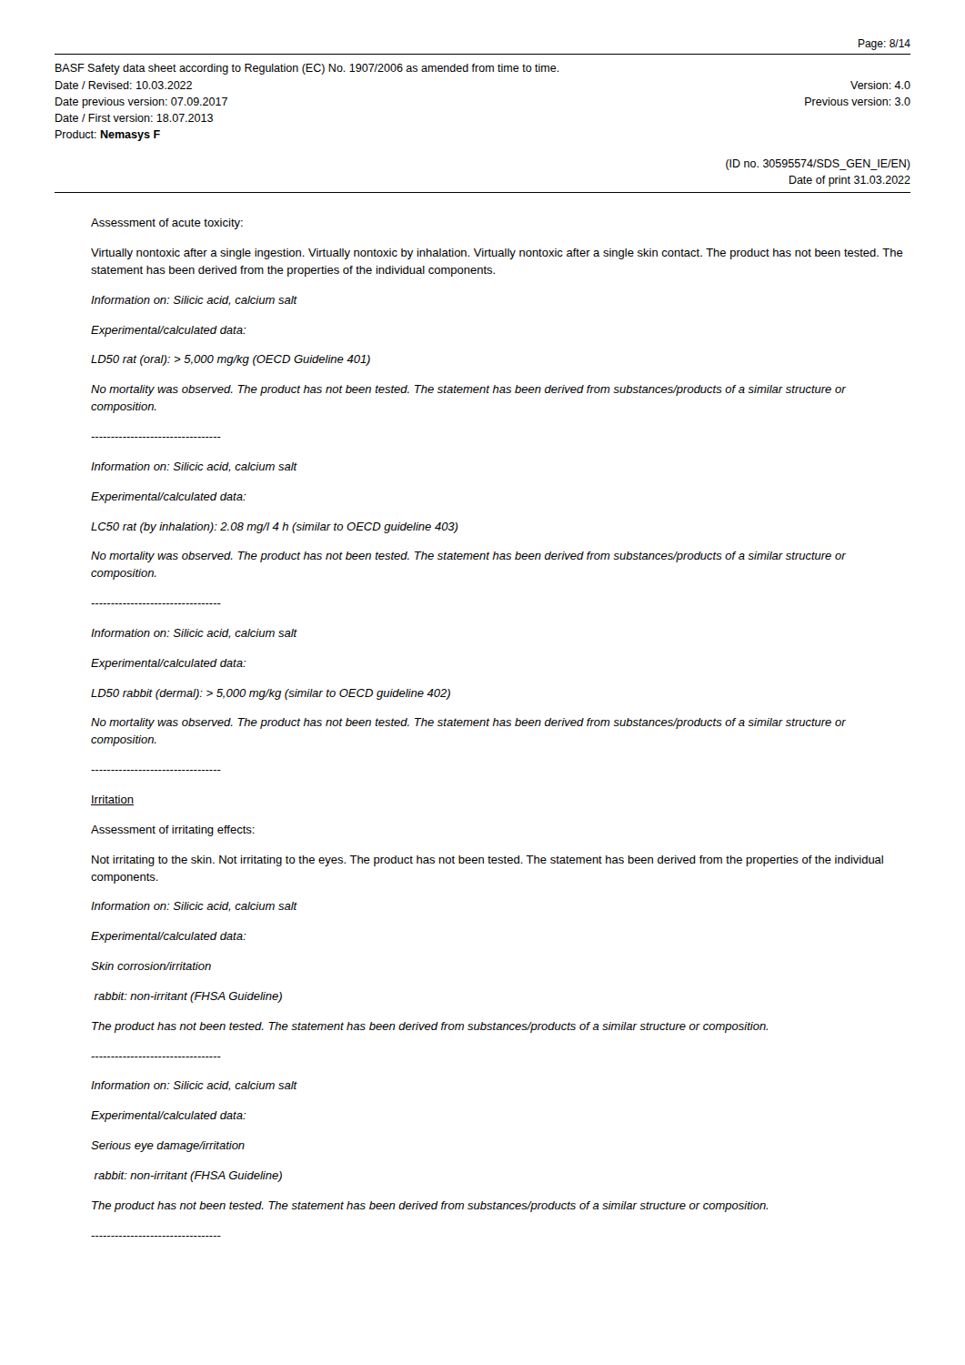Page: 8/14
BASF Safety data sheet according to Regulation (EC) No. 1907/2006 as amended from time to time.
Date / Revised: 10.03.2022
Version: 4.0
Date previous version: 07.09.2017
Previous version: 3.0
Date / First version: 18.07.2013
Product: Nemasys F
(ID no. 30595574/SDS_GEN_IE/EN)
Date of print 31.03.2022
Assessment of acute toxicity:
Virtually nontoxic after a single ingestion. Virtually nontoxic by inhalation. Virtually nontoxic after a single skin contact. The product has not been tested. The statement has been derived from the properties of the individual components.
Information on: Silicic acid, calcium salt
Experimental/calculated data:
LD50 rat (oral): > 5,000 mg/kg (OECD Guideline 401)
No mortality was observed. The product has not been tested. The statement has been derived from substances/products of a similar structure or composition.
---------------------------------
Information on: Silicic acid, calcium salt
Experimental/calculated data:
LC50 rat (by inhalation): 2.08 mg/l 4 h (similar to OECD guideline 403)
No mortality was observed. The product has not been tested. The statement has been derived from substances/products of a similar structure or composition.
---------------------------------
Information on: Silicic acid, calcium salt
Experimental/calculated data:
LD50 rabbit (dermal): > 5,000 mg/kg (similar to OECD guideline 402)
No mortality was observed. The product has not been tested. The statement has been derived from substances/products of a similar structure or composition.
---------------------------------
Irritation
Assessment of irritating effects:
Not irritating to the skin. Not irritating to the eyes. The product has not been tested. The statement has been derived from the properties of the individual components.
Information on: Silicic acid, calcium salt
Experimental/calculated data:
Skin corrosion/irritation
rabbit: non-irritant (FHSA Guideline)
The product has not been tested. The statement has been derived from substances/products of a similar structure or composition.
---------------------------------
Information on: Silicic acid, calcium salt
Experimental/calculated data:
Serious eye damage/irritation
rabbit: non-irritant (FHSA Guideline)
The product has not been tested. The statement has been derived from substances/products of a similar structure or composition.
---------------------------------